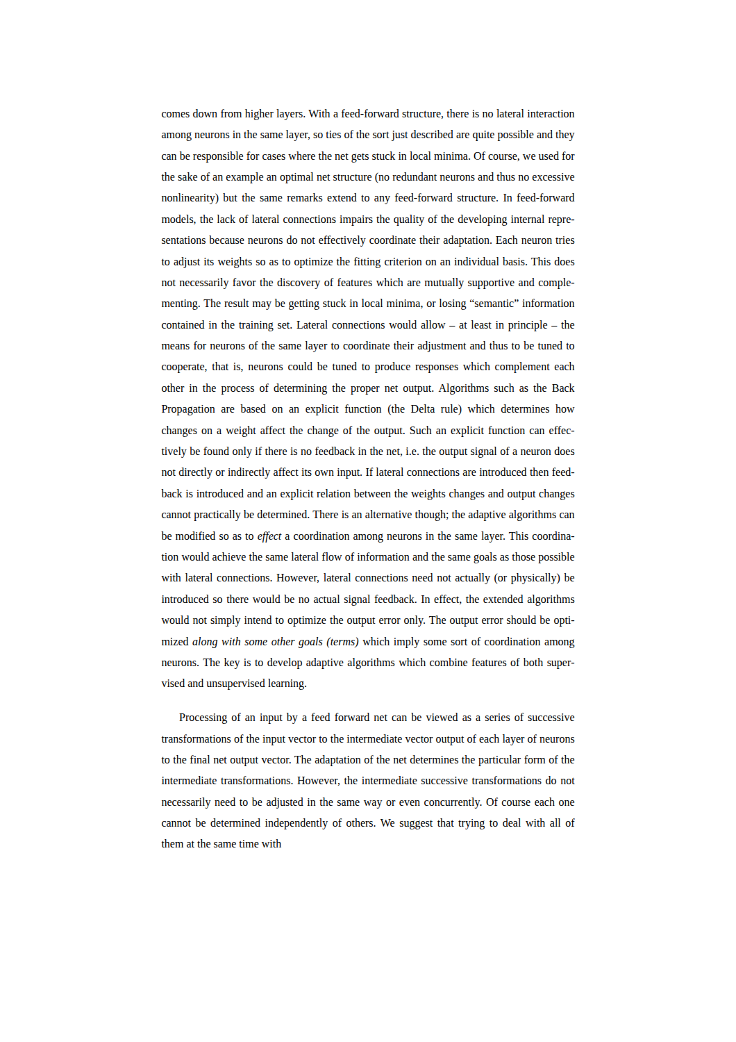comes down from higher layers. With a feed-forward structure, there is no lateral interaction among neurons in the same layer, so ties of the sort just described are quite possible and they can be responsible for cases where the net gets stuck in local minima. Of course, we used for the sake of an example an optimal net structure (no redundant neurons and thus no excessive nonlinearity) but the same remarks extend to any feed-forward structure. In feed-forward models, the lack of lateral connections impairs the quality of the developing internal representations because neurons do not effectively coordinate their adaptation. Each neuron tries to adjust its weights so as to optimize the fitting criterion on an individual basis. This does not necessarily favor the discovery of features which are mutually supportive and complementing. The result may be getting stuck in local minima, or losing “semantic” information contained in the training set. Lateral connections would allow – at least in principle – the means for neurons of the same layer to coordinate their adjustment and thus to be tuned to cooperate, that is, neurons could be tuned to produce responses which complement each other in the process of determining the proper net output. Algorithms such as the Back Propagation are based on an explicit function (the Delta rule) which determines how changes on a weight affect the change of the output. Such an explicit function can effectively be found only if there is no feedback in the net, i.e. the output signal of a neuron does not directly or indirectly affect its own input. If lateral connections are introduced then feedback is introduced and an explicit relation between the weights changes and output changes cannot practically be determined. There is an alternative though; the adaptive algorithms can be modified so as to effect a coordination among neurons in the same layer. This coordination would achieve the same lateral flow of information and the same goals as those possible with lateral connections. However, lateral connections need not actually (or physically) be introduced so there would be no actual signal feedback. In effect, the extended algorithms would not simply intend to optimize the output error only. The output error should be optimized along with some other goals (terms) which imply some sort of coordination among neurons. The key is to develop adaptive algorithms which combine features of both supervised and unsupervised learning.
Processing of an input by a feed forward net can be viewed as a series of successive transformations of the input vector to the intermediate vector output of each layer of neurons to the final net output vector. The adaptation of the net determines the particular form of the intermediate transformations. However, the intermediate successive transformations do not necessarily need to be adjusted in the same way or even concurrently. Of course each one cannot be determined independently of others. We suggest that trying to deal with all of them at the same time with